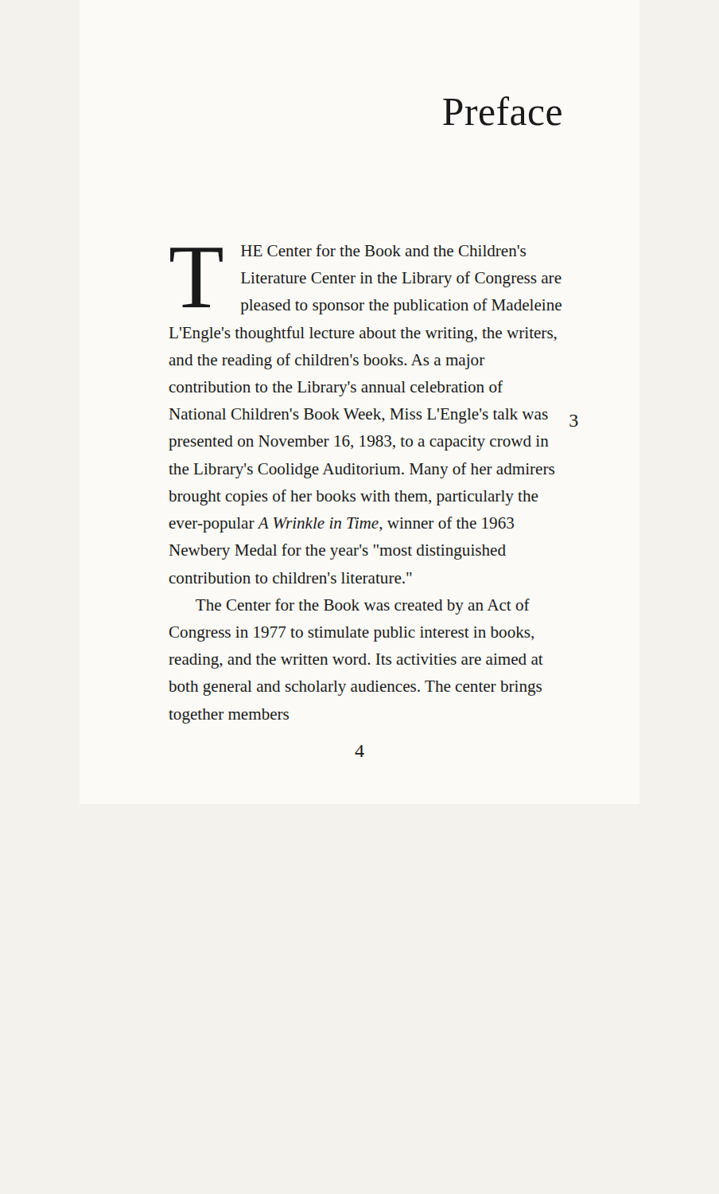Preface
THE Center for the Book and the Children's Literature Center in the Library of Congress are pleased to sponsor the publication of Madeleine L'Engle's thoughtful lecture about the writing, the writers, and the reading of children's books. As a major contribution to the Library's annual celebration of National Children's Book Week, Miss L'Engle's talk was presented on November 16, 1983, to a capacity crowd in the Library's Coolidge Auditorium. Many of her admirers brought copies of her books with them, particularly the ever-popular A Wrinkle in Time, winner of the 1963 Newbery Medal for the year's "most distinguished contribution to children's literature."
The Center for the Book was created by an Act of Congress in 1977 to stimulate public interest in books, reading, and the written word. Its activities are aimed at both general and scholarly audiences. The center brings together members
3
4